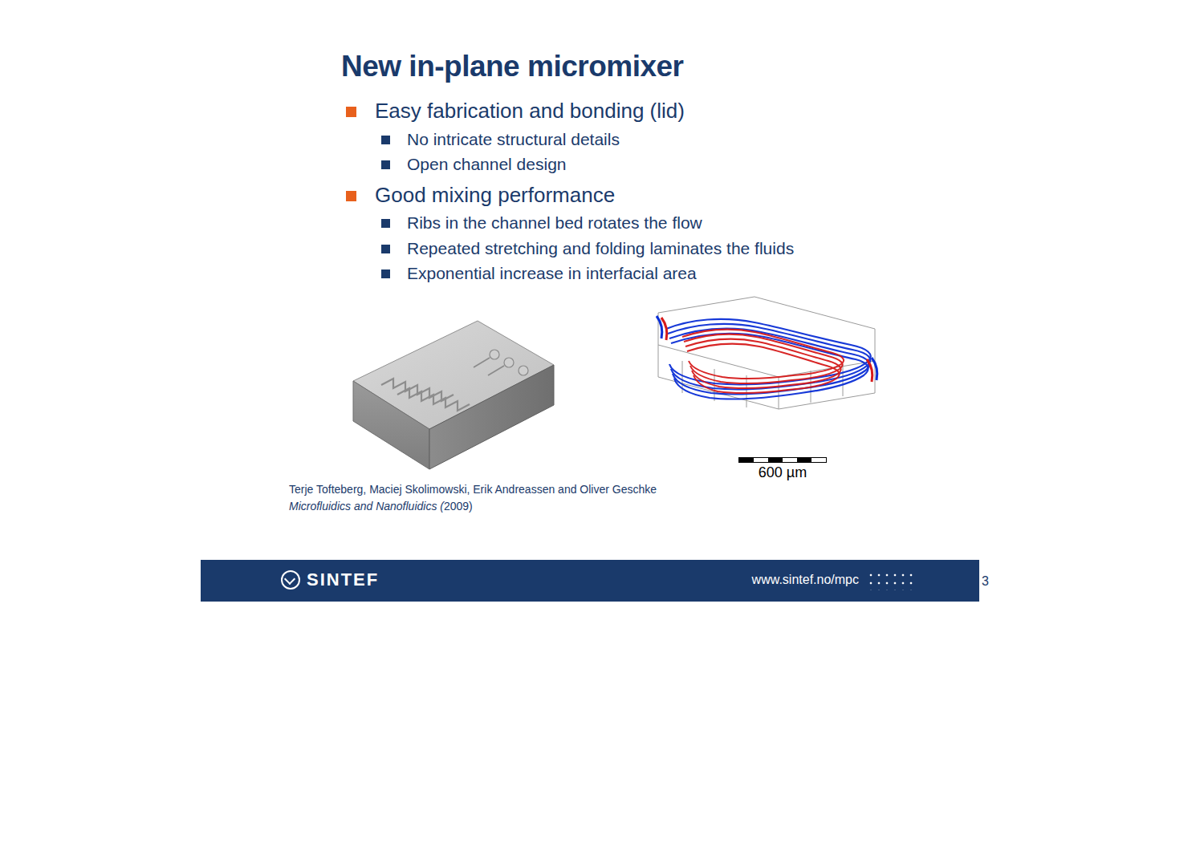New in-plane micromixer
Easy fabrication and bonding (lid)
No intricate structural details
Open channel design
Good mixing performance
Ribs in the channel bed rotates the flow
Repeated stretching and folding laminates the fluids
Exponential increase in interfacial area
600 µm
Terje Tofteberg, Maciej Skolimowski, Erik Andreassen and Oliver Geschke
Microfluidics and Nanofluidics (2009)
SINTEF
www.sintef.no/mpc
3